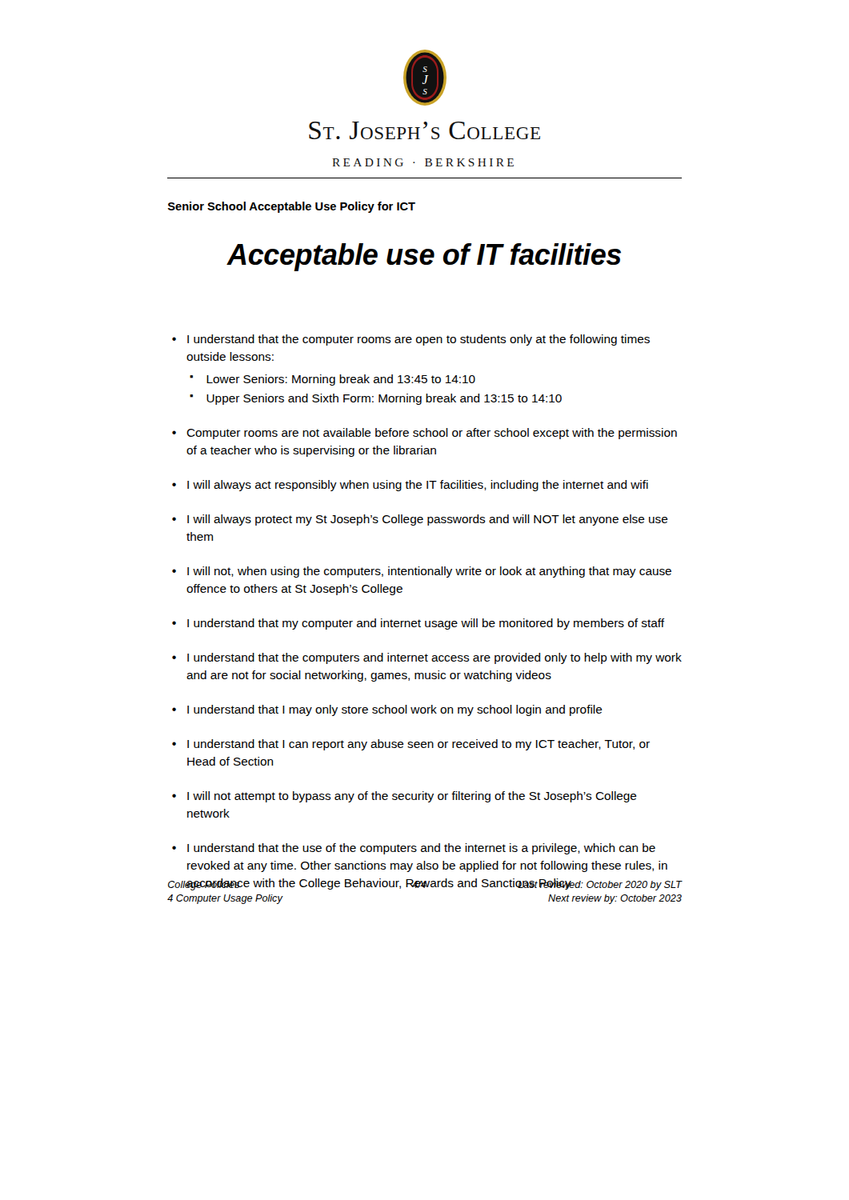S J S
St. Joseph’s College
READING · BERKSHIRE
Senior School Acceptable Use Policy for ICT
Acceptable use of IT facilities
I understand that the computer rooms are open to students only at the following times outside lessons:
Lower Seniors: Morning break and 13:45 to 14:10
Upper Seniors and Sixth Form: Morning break and 13:15 to 14:10
Computer rooms are not available before school or after school except with the permission of a teacher who is supervising or the librarian
I will always act responsibly when using the IT facilities, including the internet and wifi
I will always protect my St Joseph’s College passwords and will NOT let anyone else use them
I will not, when using the computers, intentionally write or look at anything that may cause offence to others at St Joseph’s College
I understand that my computer and internet usage will be monitored by members of staff
I understand that the computers and internet access are provided only to help with my work and are not for social networking, games, music or watching videos
I understand that I may only store school work on my school login and profile
I understand that I can report any abuse seen or received to my ICT teacher, Tutor, or Head of Section
I will not attempt to bypass any of the security or filtering of the St Joseph’s College network
I understand that the use of the computers and the internet is a privilege, which can be revoked at any time. Other sanctions may also be applied for not following these rules, in accordance with the College Behaviour, Rewards and Sanctions Policy
| College Policies | 4/4 | Last reviewed: October 2020 by SLT |
| 4 Computer Usage Policy | | Next review by: October 2023 |